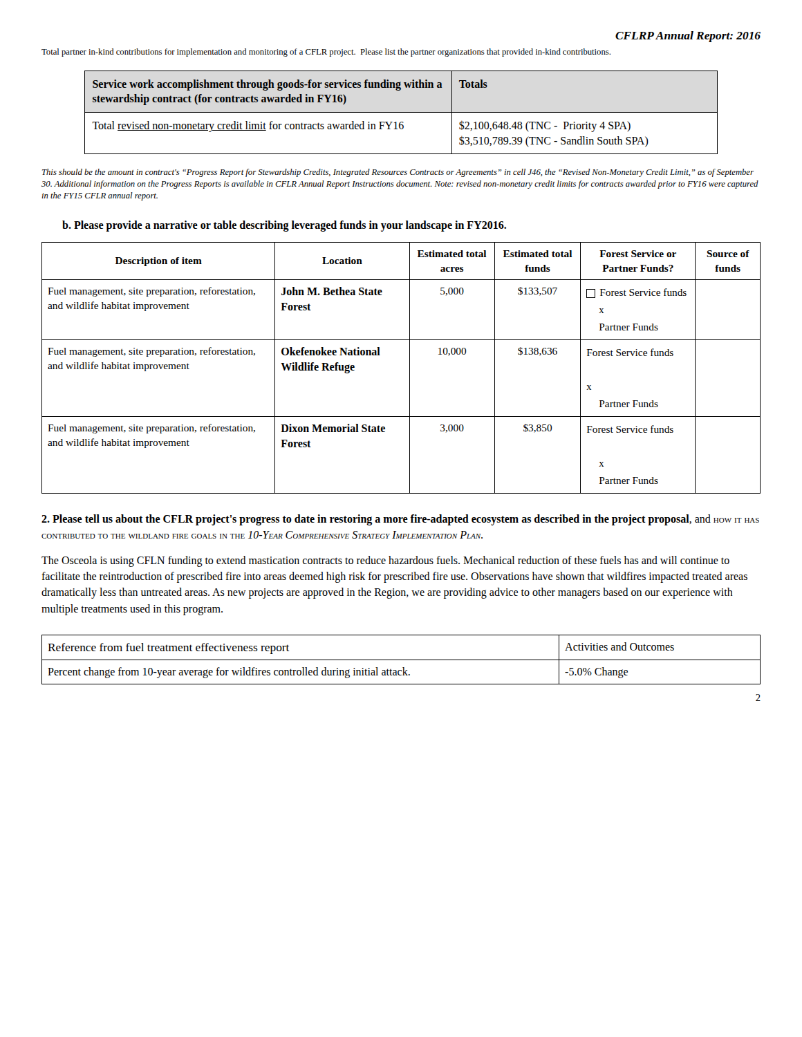CFLRP Annual Report: 2016
Total partner in-kind contributions for implementation and monitoring of a CFLR project. Please list the partner organizations that provided in-kind contributions.
| Service work accomplishment through goods-for services funding within a stewardship contract (for contracts awarded in FY16) | Totals |
| --- | --- |
| Total revised non-monetary credit limit for contracts awarded in FY16 | $2,100,648.48 (TNC - Priority 4 SPA) $3,510,789.39 (TNC - Sandlin South SPA) |
This should be the amount in contract's “Progress Report for Stewardship Credits, Integrated Resources Contracts or Agreements” in cell J46, the “Revised Non-Monetary Credit Limit,” as of September 30. Additional information on the Progress Reports is available in CFLR Annual Report Instructions document. Note: revised non-monetary credit limits for contracts awarded prior to FY16 were captured in the FY15 CFLR annual report.
b. Please provide a narrative or table describing leveraged funds in your landscape in FY2016.
| Description of item | Location | Estimated total acres | Estimated total funds | Forest Service or Partner Funds? | Source of funds |
| --- | --- | --- | --- | --- | --- |
| Fuel management, site preparation, reforestation, and wildlife habitat improvement | John M. Bethea State Forest | 5,000 | $133,507 | Forest Service funds x Partner Funds | |
| Fuel management, site preparation, reforestation, and wildlife habitat improvement | Okefenokee National Wildlife Refuge | 10,000 | $138,636 | Forest Service funds x Partner Funds | |
| Fuel management, site preparation, reforestation, and wildlife habitat improvement | Dixon Memorial State Forest | 3,000 | $3,850 | Forest Service funds x Partner Funds | |
2. Please tell us about the CFLR project's progress to date in restoring a more fire-adapted ecosystem as described in the project proposal, and how it has contributed to the wildland fire goals in the 10-Year Comprehensive Strategy Implementation Plan.
The Osceola is using CFLN funding to extend mastication contracts to reduce hazardous fuels. Mechanical reduction of these fuels has and will continue to facilitate the reintroduction of prescribed fire into areas deemed high risk for prescribed fire use. Observations have shown that wildfires impacted treated areas dramatically less than untreated areas. As new projects are approved in the Region, we are providing advice to other managers based on our experience with multiple treatments used in this program.
| Reference from fuel treatment effectiveness report | Activities and Outcomes |
| Percent change from 10-year average for wildfires controlled during initial attack. | -5.0% Change |
2